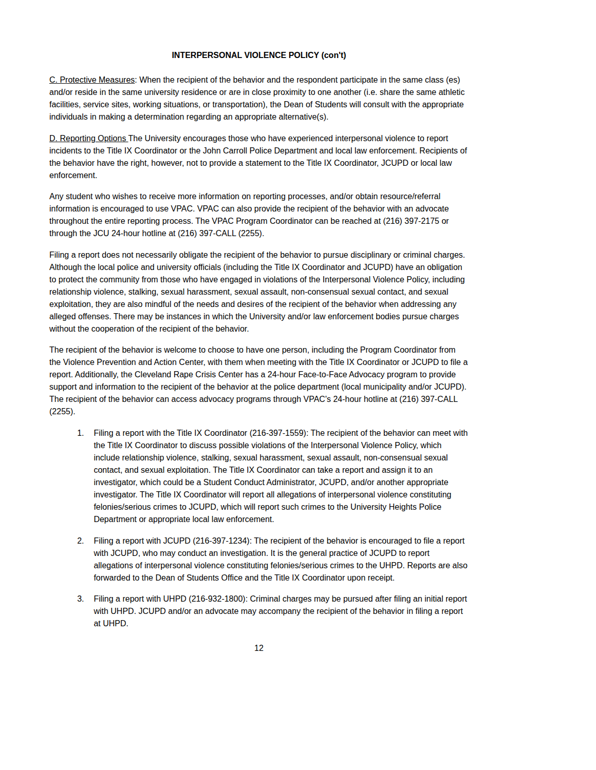INTERPERSONAL VIOLENCE POLICY (con't)
C. Protective Measures: When the recipient of the behavior and the respondent participate in the same class (es) and/or reside in the same university residence or are in close proximity to one another (i.e. share the same athletic facilities, service sites, working situations, or transportation), the Dean of Students will consult with the appropriate individuals in making a determination regarding an appropriate alternative(s).
D. Reporting Options The University encourages those who have experienced interpersonal violence to report incidents to the Title IX Coordinator or the John Carroll Police Department and local law enforcement. Recipients of the behavior have the right, however, not to provide a statement to the Title IX Coordinator, JCUPD or local law enforcement.
Any student who wishes to receive more information on reporting processes, and/or obtain resource/referral information is encouraged to use VPAC. VPAC can also provide the recipient of the behavior with an advocate throughout the entire reporting process. The VPAC Program Coordinator can be reached at (216) 397-2175 or through the JCU 24-hour hotline at (216) 397-CALL (2255).
Filing a report does not necessarily obligate the recipient of the behavior to pursue disciplinary or criminal charges. Although the local police and university officials (including the Title IX Coordinator and JCUPD) have an obligation to protect the community from those who have engaged in violations of the Interpersonal Violence Policy, including relationship violence, stalking, sexual harassment, sexual assault, non-consensual sexual contact, and sexual exploitation, they are also mindful of the needs and desires of the recipient of the behavior when addressing any alleged offenses. There may be instances in which the University and/or law enforcement bodies pursue charges without the cooperation of the recipient of the behavior.
The recipient of the behavior is welcome to choose to have one person, including the Program Coordinator from the Violence Prevention and Action Center, with them when meeting with the Title IX Coordinator or JCUPD to file a report. Additionally, the Cleveland Rape Crisis Center has a 24-hour Face-to-Face Advocacy program to provide support and information to the recipient of the behavior at the police department (local municipality and/or JCUPD). The recipient of the behavior can access advocacy programs through VPAC's 24-hour hotline at (216) 397-CALL (2255).
Filing a report with the Title IX Coordinator (216-397-1559): The recipient of the behavior can meet with the Title IX Coordinator to discuss possible violations of the Interpersonal Violence Policy, which include relationship violence, stalking, sexual harassment, sexual assault, non-consensual sexual contact, and sexual exploitation. The Title IX Coordinator can take a report and assign it to an investigator, which could be a Student Conduct Administrator, JCUPD, and/or another appropriate investigator. The Title IX Coordinator will report all allegations of interpersonal violence constituting felonies/serious crimes to JCUPD, which will report such crimes to the University Heights Police Department or appropriate local law enforcement.
Filing a report with JCUPD (216-397-1234): The recipient of the behavior is encouraged to file a report with JCUPD, who may conduct an investigation. It is the general practice of JCUPD to report allegations of interpersonal violence constituting felonies/serious crimes to the UHPD. Reports are also forwarded to the Dean of Students Office and the Title IX Coordinator upon receipt.
Filing a report with UHPD (216-932-1800): Criminal charges may be pursued after filing an initial report with UHPD. JCUPD and/or an advocate may accompany the recipient of the behavior in filing a report at UHPD.
12